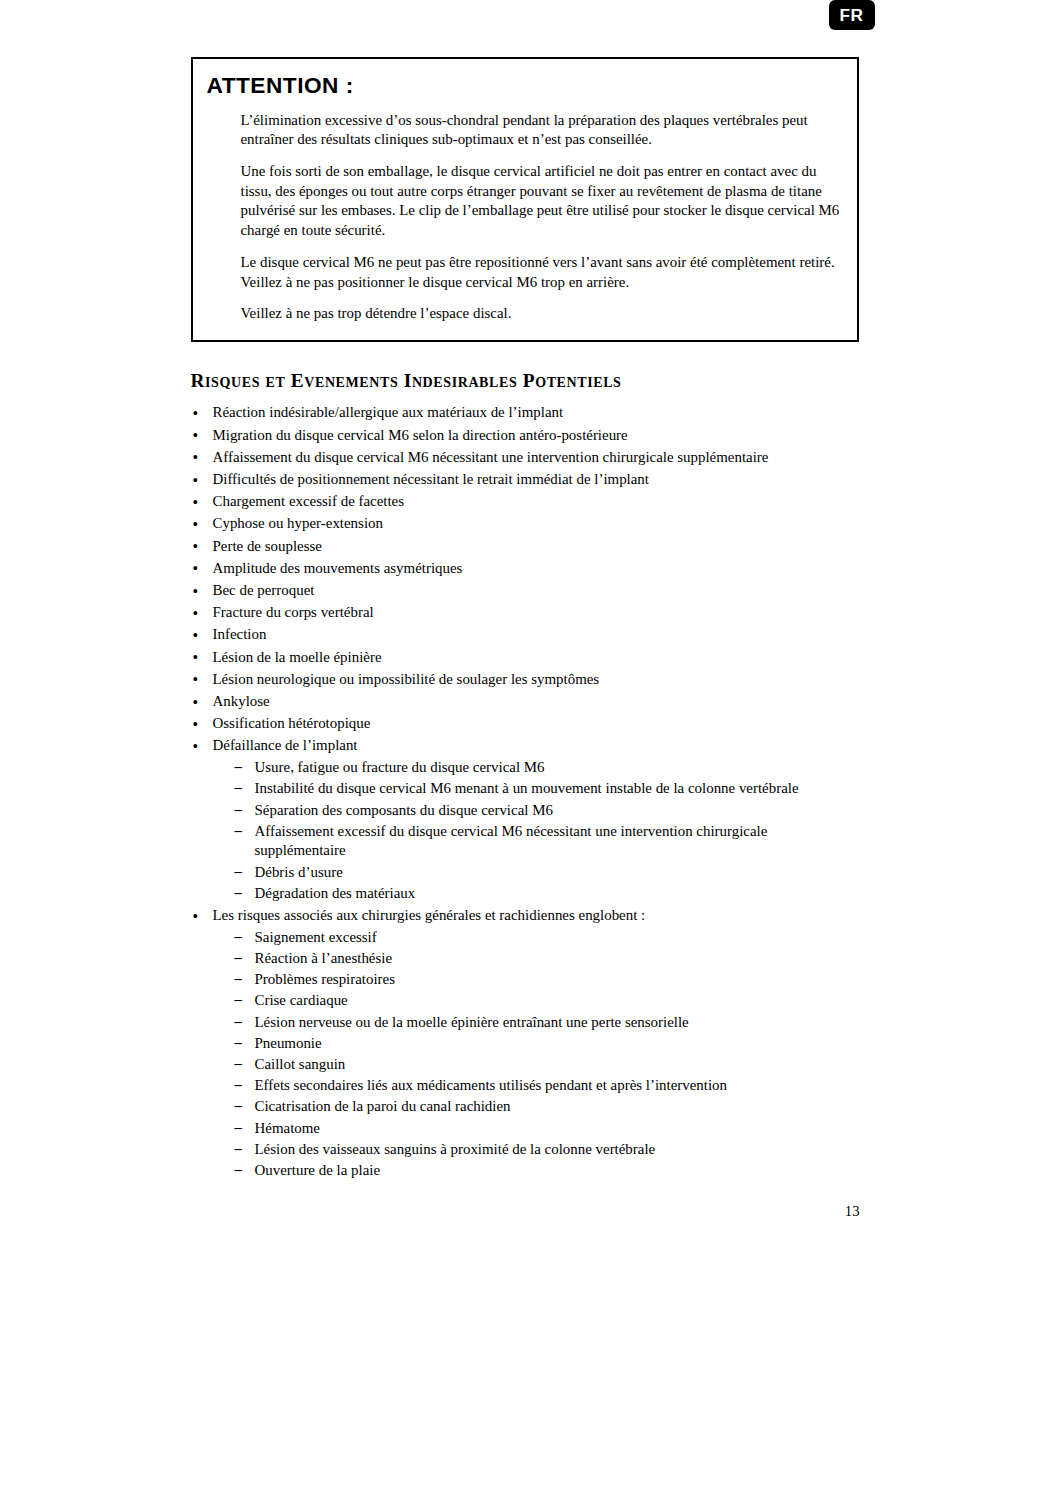FR
ATTENTION :
L’élimination excessive d’os sous-chondral pendant la préparation des plaques vertébrales peut entraîner des résultats cliniques sub-optimaux et n’est pas conseillée.
Une fois sorti de son emballage, le disque cervical artificiel ne doit pas entrer en contact avec du tissu, des éponges ou tout autre corps étranger pouvant se fixer au revêtement de plasma de titane pulvérisé sur les embases. Le clip de l’emballage peut être utilisé pour stocker le disque cervical M6 chargé en toute sécurité.
Le disque cervical M6 ne peut pas être repositionné vers l’avant sans avoir été complètement retiré. Veillez à ne pas positionner le disque cervical M6 trop en arrière.
Veillez à ne pas trop détendre l’espace discal.
Risques et Evenements Indesirables Potentiels
Réaction indésirable/allergique aux matériaux de l’implant
Migration du disque cervical M6 selon la direction antéro-postérieure
Affaissement du disque cervical M6 nécessitant une intervention chirurgicale supplémentaire
Difficultés de positionnement nécessitant le retrait immédiat de l’implant
Chargement excessif de facettes
Cyphose ou hyper-extension
Perte de souplesse
Amplitude des mouvements asymétriques
Bec de perroquet
Fracture du corps vertébral
Infection
Lésion de la moelle épinière
Lésion neurologique ou impossibilité de soulager les symptômes
Ankylose
Ossification hétérotopique
Défaillance de l’implant
Usure, fatigue ou fracture du disque cervical M6
Instabilité du disque cervical M6 menant à un mouvement instable de la colonne vertébrale
Séparation des composants du disque cervical M6
Affaissement excessif du disque cervical M6 nécessitant une intervention chirurgicale supplémentaire
Débris d’usure
Dégradation des matériaux
Les risques associés aux chirurgies générales et rachidiennes englobent :
Saignement excessif
Réaction à l’anesthésie
Problèmes respiratoires
Crise cardiaque
Lésion nerveuse ou de la moelle épinière entraînant une perte sensorielle
Pneumonie
Caillot sanguin
Effets secondaires liés aux médicaments utilisés pendant et après l’intervention
Cicatrisation de la paroi du canal rachidien
Hématome
Lésion des vaisseaux sanguins à proximité de la colonne vertébrale
Ouverture de la plaie
13